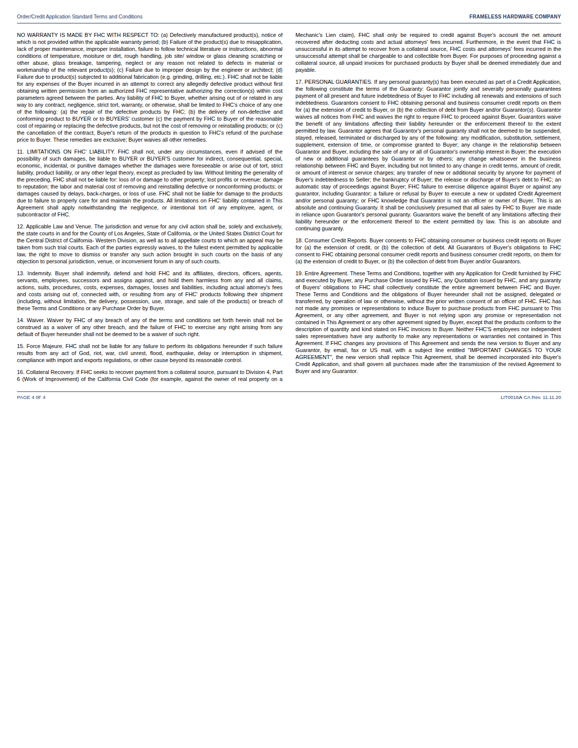Order/Credit Application Standard Terms and Conditions
FRAMELESS HARDWARE COMPANY
NO WARRANTY IS MADE BY FHC WITH RESPECT TO: (a) Defectively manufactured product(s), notice of which is not provided within the applicable warranty period; (b) Failure of the product(s) due to misapplication, lack of proper maintenance, improper installation, failure to follow technical literature or instructions, abnormal conditions of temperature, moisture or dirt, rough handling, job site/ window or glass cleaning scratching or other abuse, glass breakage, tampering, neglect or any reason not related to defects in material or workmanship of the relevant product(s); (c) Failure due to improper design by the engineer or architect; (d) Failure due to product(s) subjected to additional fabrication (e.g. grinding, drilling, etc.). FHC shall not be liable for any expenses of the Buyer incurred in an attempt to correct any allegedly defective product without first obtaining written permission from an authorized FHC representative authorizing the correction(s) within cost parameters agreed between the parties. Any liability of FHC to Buyer, whether arising out of or related in any way to any contract, negligence, strict tort, warranty, or otherwise, shall be limited to FHC's choice of any one of the following: (a) the repair of the defective products by FHC; (b) the delivery of non-defective and conforming product to BUYER or to BUYERS' customer (c) the payment by FHC to Buyer of the reasonable cost of repairing or replacing the defective products, but not the cost of removing or reinstalling products; or (c) the cancellation of the contract, Buyer's return of the products in question to FHC's refund of the purchase price to Buyer. These remedies are exclusive; Buyer waives all other remedies.
11. LIMITATIONS ON FHC' LIABILITY. FHC shall not, under any circumstances, even if advised of the possibility of such damages, be liable to BUYER or BUYER'S customer for indirect, consequential, special, economic, incidental, or punitive damages whether the damages were foreseeable or arise out of tort, strict liability, product liability, or any other legal theory, except as precluded by law. Without limiting the generality of the preceding, FHC shall not be liable for: loss of or damage to other property; lost profits or revenue; damage to reputation; the labor and material cost of removing and reinstalling defective or nonconforming products; or damages caused by delays, back-charges, or loss of use. FHC shall not be liable for damage to the products due to failure to properly care for and maintain the products. All limitations on FHC' liability contained in This Agreement shall apply notwithstanding the negligence, or intentional tort of any employee, agent, or subcontractor of FHC.
12. Applicable Law and Venue. The jurisdiction and venue for any civil action shall be, solely and exclusively, the state courts in and for the County of Los Angeles, State of California, or the United States District Court for the Central District of California- Western Division, as well as to all appellate courts to which an appeal may be taken from such trial courts. Each of the parties expressly waives, to the fullest extent permitted by applicable law, the right to move to dismiss or transfer any such action brought in such courts on the basis of any objection to personal jurisdiction, venue, or inconvenient forum in any of such courts.
13. Indemnity. Buyer shall indemnify, defend and hold FHC and its affiliates, directors, officers, agents, servants, employees, successors and assigns against, and hold them harmless from any and all claims, actions, suits, procedures, costs, expenses, damages, losses and liabilities, including actual attorney's fees and costs arising out of, connected with, or resulting from any of FHC' products following their shipment (including, without limitation, the delivery, possession, use, storage, and sale of the products) or breach of these Terms and Conditions or any Purchase Order by Buyer.
14. Waiver. Waiver by FHC of any breach of any of the terms and conditions set forth herein shall not be construed as a waiver of any other breach, and the failure of FHC to exercise any right arising from any default of Buyer hereunder shall not be deemed to be a waiver of such right.
15. Force Majeure. FHC shall not be liable for any failure to perform its obligations hereunder if such failure results from any act of God, riot, war, civil unrest, flood, earthquake, delay or interruption in shipment, compliance with import and exports regulations, or other cause beyond its reasonable control.
16. Collateral Recovery. If FHC seeks to recover payment from a collateral source, pursuant to Division 4, Part 6 (Work of Improvement) of the California Civil Code (for example, against the owner of real property on a Mechanic's Lien claim), FHC shall only be required to credit against Buyer's account the net amount recovered after deducting costs and actual attorneys' fees incurred. Furthermore, in the event that FHC is unsuccessful in its attempt to recover from a collateral source, FHC costs and attorneys' fees incurred in the unsuccessful attempt shall be chargeable to and collectible from Buyer. For purposes of proceeding against a collateral source, all unpaid invoices for purchased products by Buyer shall be deemed immediately due and payable.
17. PERSONAL GUARANTIES. If any personal guaranty(s) has been executed as part of a Credit Application, the following constitute the terms of the Guaranty: Guarantor jointly and severally personally guarantees payment of all present and future indebtedness of Buyer to FHC including all renewals and extensions of such indebtedness. Guarantors consent to FHC obtaining personal and business consumer credit reports on them for (a) the extension of credit to Buyer, or (b) the collection of debt from Buyer and/or Guarantor(s). Guarantor waives all notices from FHC and waives the right to require FHC to proceed against Buyer. Guarantors waive the benefit of any limitations affecting their liability hereunder or the enforcement thereof to the extent permitted by law. Guarantor agrees that Guarantor's personal guaranty shall not be deemed to be suspended, stayed, released, terminated or discharged by any of the following: any modification, substitution, settlement, supplement, extension of time, or compromise granted to Buyer; any change in the relationship between Guarantor and Buyer, including the sale of any or all of Guarantor's ownership interest in Buyer; the execution of new or additional guarantees by Guarantor or by others; any change whatsoever in the business relationship between FHC and Buyer, including but not limited to any change in credit terms, amount of credit, or amount of interest or service charges; any transfer of new or additional security by anyone for payment of Buyer's indebtedness to Seller; the bankruptcy of Buyer; the release or discharge of Buyer's debt to FHC; an automatic stay of proceedings against Buyer; FHC failure to exercise diligence against Buyer or against any guarantor, including Guarantor; a failure or refusal by Buyer to execute a new or updated Credit Agreement and/or personal guaranty; or FHC knowledge that Guarantor is not an officer or owner of Buyer. This is an absolute and continuing Guaranty. It shall be conclusively presumed that all sales by FHC to Buyer are made in reliance upon Guarantor's personal guaranty. Guarantors waive the benefit of any limitations affecting their liability hereunder or the enforcement thereof to the extent permitted by law. This is an absolute and continuing guaranty.
18. Consumer Credit Reports. Buyer consents to FHC obtaining consumer or business credit reports on Buyer for (a) the extension of credit, or (b) the collection of debt. All Guarantors of Buyer's obligations to FHC consent to FHC obtaining personal consumer credit reports and business consumer credit reports, on them for (a) the extension of credit to Buyer, or (b) the collection of debt from Buyer and/or Guarantors.
19. Entire Agreement. These Terms and Conditions, together with any Application for Credit furnished by FHC and executed by Buyer, any Purchase Order issued by FHC, any Quotation issued by FHC, and any guaranty of Buyers' obligations to FHC shall collectively constitute the entire agreement between FHC and Buyer. These Terms and Conditions and the obligations of Buyer hereunder shall not be assigned, delegated or transferred, by operation of law or otherwise, without the prior written consent of an officer of FHC. FHC has not made any promises or representations to induce Buyer to purchase products from FHC pursuant to This Agreement, or any other agreement, and Buyer is not relying upon any promise or representation not contained in This Agreement or any other agreement signed by Buyer, except that the products conform to the description of quantity and kind stated on FHC invoices to Buyer. Neither FHC'S employees nor independent sales representatives have any authority to make any representations or warranties not contained in This Agreement. If FHC changes any provisions of This Agreement and sends the new version to Buyer and any Guarantor, by email, fax or US mail, with a subject line entitled "IMPORTANT CHANGES TO YOUR AGREEMENT", the new version shall replace This Agreement, shall be deemed incorporated into Buyer's Credit Application, and shall govern all purchases made after the transmission of the revised Agreement to Buyer and any Guarantor.
PAGE 4 0F 4
LIT0016A CA Rev. 11.11.20